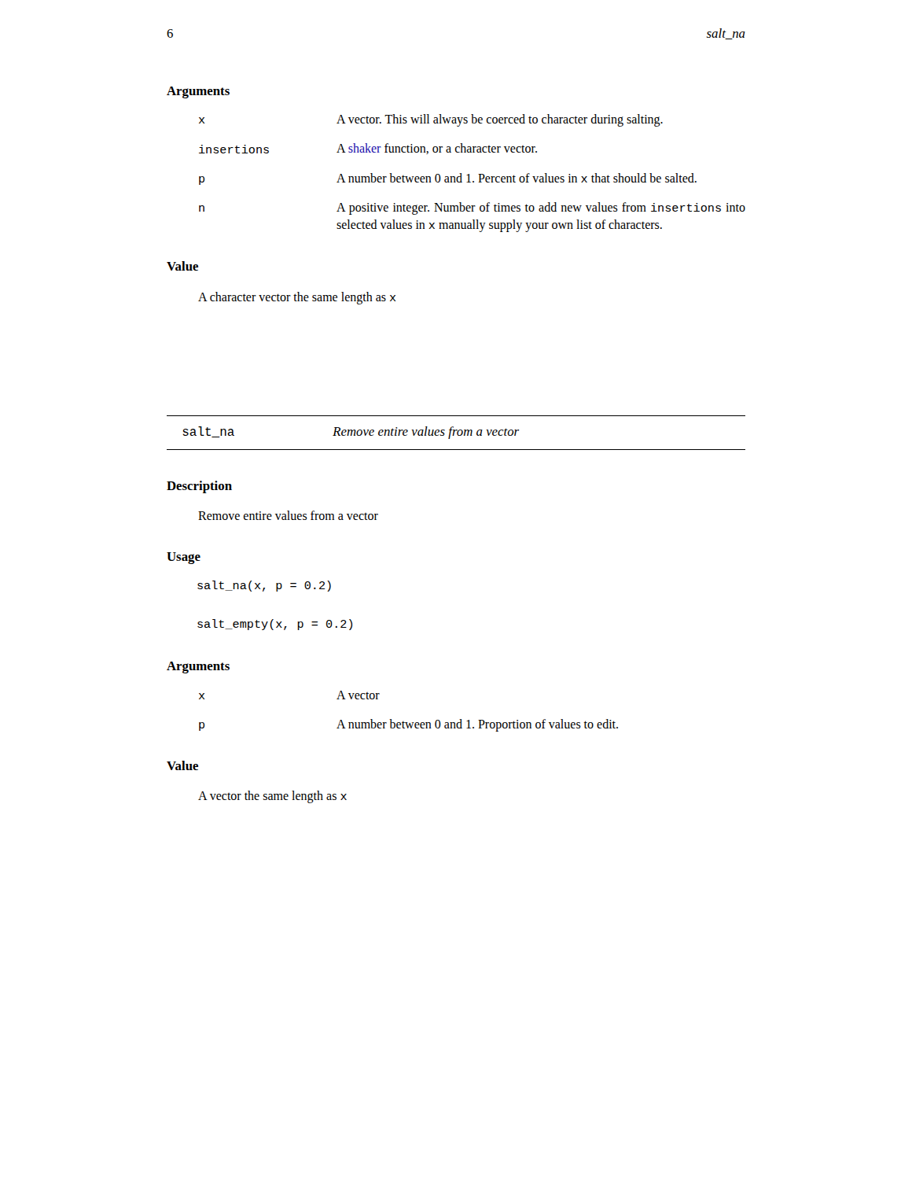6 salt_na
Arguments
x
A vector. This will always be coerced to character during salting.
insertions
A shaker function, or a character vector.
p
A number between 0 and 1. Percent of values in x that should be salted.
n
A positive integer. Number of times to add new values from insertions into selected values in x manually supply your own list of characters.
Value
A character vector the same length as x
salt_na Remove entire values from a vector
Description
Remove entire values from a vector
Usage
salt_na(x, p = 0.2)

salt_empty(x, p = 0.2)
Arguments
x
A vector
p
A number between 0 and 1. Proportion of values to edit.
Value
A vector the same length as x